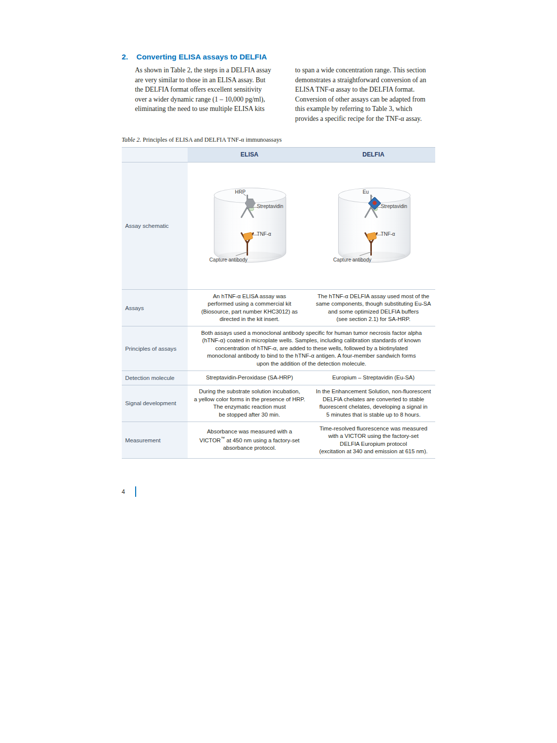2. Converting ELISA assays to DELFIA
As shown in Table 2, the steps in a DELFIA assay are very similar to those in an ELISA assay. But the DELFIA format offers excellent sensitivity over a wider dynamic range (1 – 10,000 pg/ml), eliminating the need to use multiple ELISA kits
to span a wide concentration range. This section demonstrates a straightforward conversion of an ELISA TNF-α assay to the DELFIA format. Conversion of other assays can be adapted from this example by referring to Table 3, which provides a specific recipe for the TNF-α assay.
Table 2. Principles of ELISA and DELFIA TNF-α immunoassays
| | ELISA | DELFIA |
| --- | --- | --- |
| Assay schematic | HRP Streptavidin TNF-α Capture antibody | Eu Streptavidin TNF-α Capture antibody |
| Assays | An hTNF-α ELISA assay was performed using a commercial kit (Biosource, part number KHC3012) as directed in the kit insert. | The hTNF-α DELFIA assay used most of the same components, though substituting Eu-SA and some optimized DELFIA buffers (see section 2.1) for SA-HRP. |
| Principles of assays | Both assays used a monoclonal antibody specific for human tumor necrosis factor alpha (hTNF-α) coated in microplate wells. Samples, including calibration standards of known concentration of hTNF-α, are added to these wells, followed by a biotinylated monoclonal antibody to bind to the hTNF-α antigen. A four-member sandwich forms upon the addition of the detection molecule. |
| Detection molecule | Streptavidin-Peroxidase (SA-HRP) | Europium – Streptavidin (Eu-SA) |
| Signal development | During the substrate solution incubation, a yellow color forms in the presence of HRP. The enzymatic reaction must be stopped after 30 min. | In the Enhancement Solution, non-fluorescent DELFIA chelates are converted to stable fluorescent chelates, developing a signal in 5 minutes that is stable up to 8 hours. |
| Measurement | Absorbance was measured with a VICTOR ™ at 450 nm using a factory-set absorbance protocol. | Time-resolved fluorescence was measured with a VICTOR using the factory-set DELFIA Europium protocol (excitation at 340 and emission at 615 nm). |
4